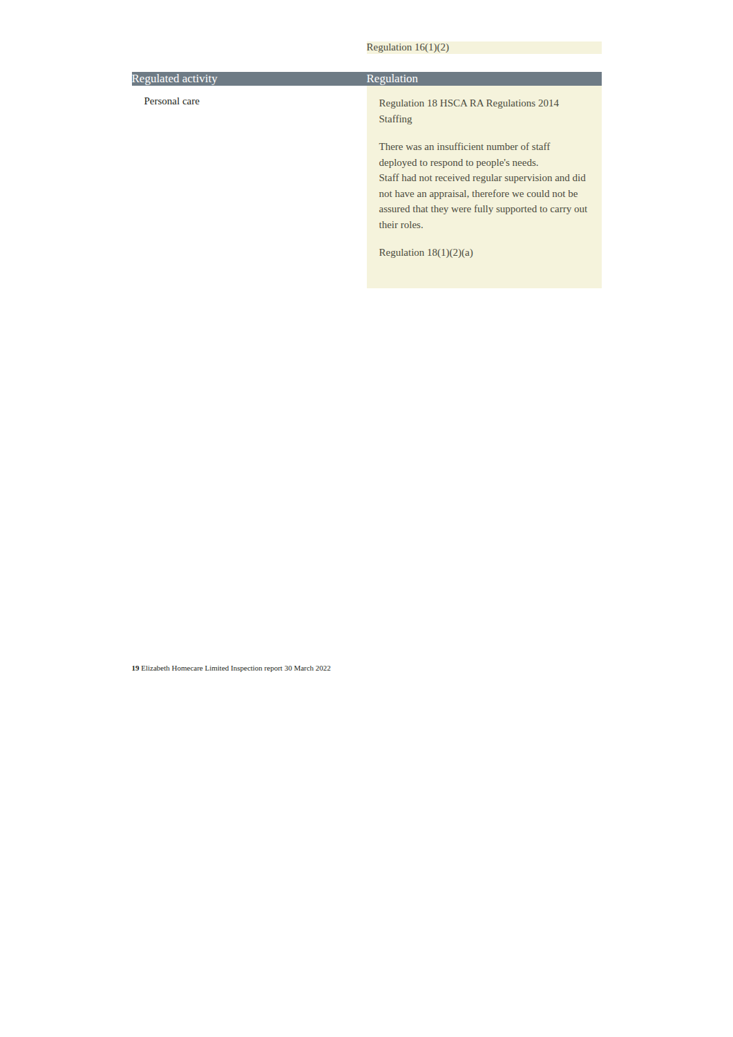| | Regulation 16(1)(2) |
| Regulated activity | Regulation |
| Personal care | Regulation 18 HSCA RA Regulations 2014 Staffing There was an insufficient number of staff deployed to respond to people's needs. Staff had not received regular supervision and did not have an appraisal, therefore we could not be assured that they were fully supported to carry out their roles. Regulation 18(1)(2)(a) |
19 Elizabeth Homecare Limited Inspection report 30 March 2022